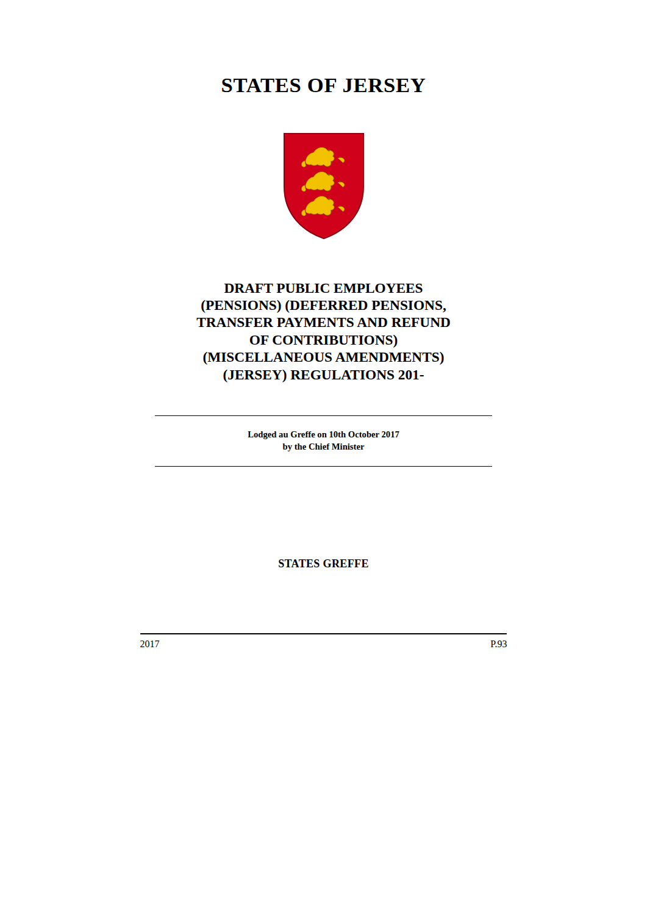STATES OF JERSEY
Draft Public Employees
(Pensions) (Deferred Pensions,
Transfer Payments and Refund
of Contributions)
(Miscellaneous Amendments)
(Jersey) Regulations 201-
Lodged au Greffe on 10th October 2017
by the Chief Minister
STATES GREFFE
2017
P.93